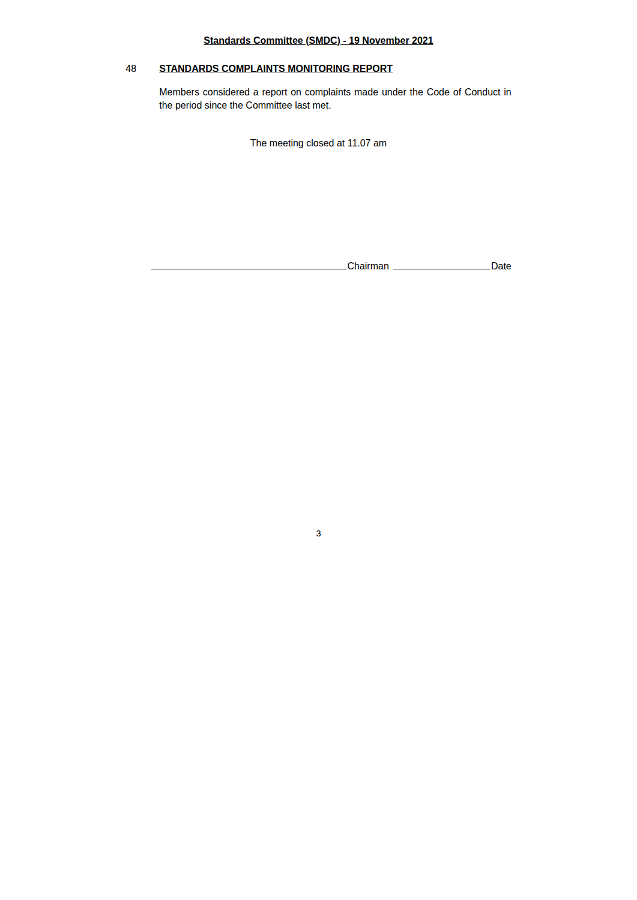Standards Committee (SMDC) - 19 November 2021
48
STANDARDS COMPLAINTS MONITORING REPORT
Members considered a report on complaints made under the Code of Conduct in the period since the Committee last met.
The meeting closed at 11.07 am
Chairman Date
3